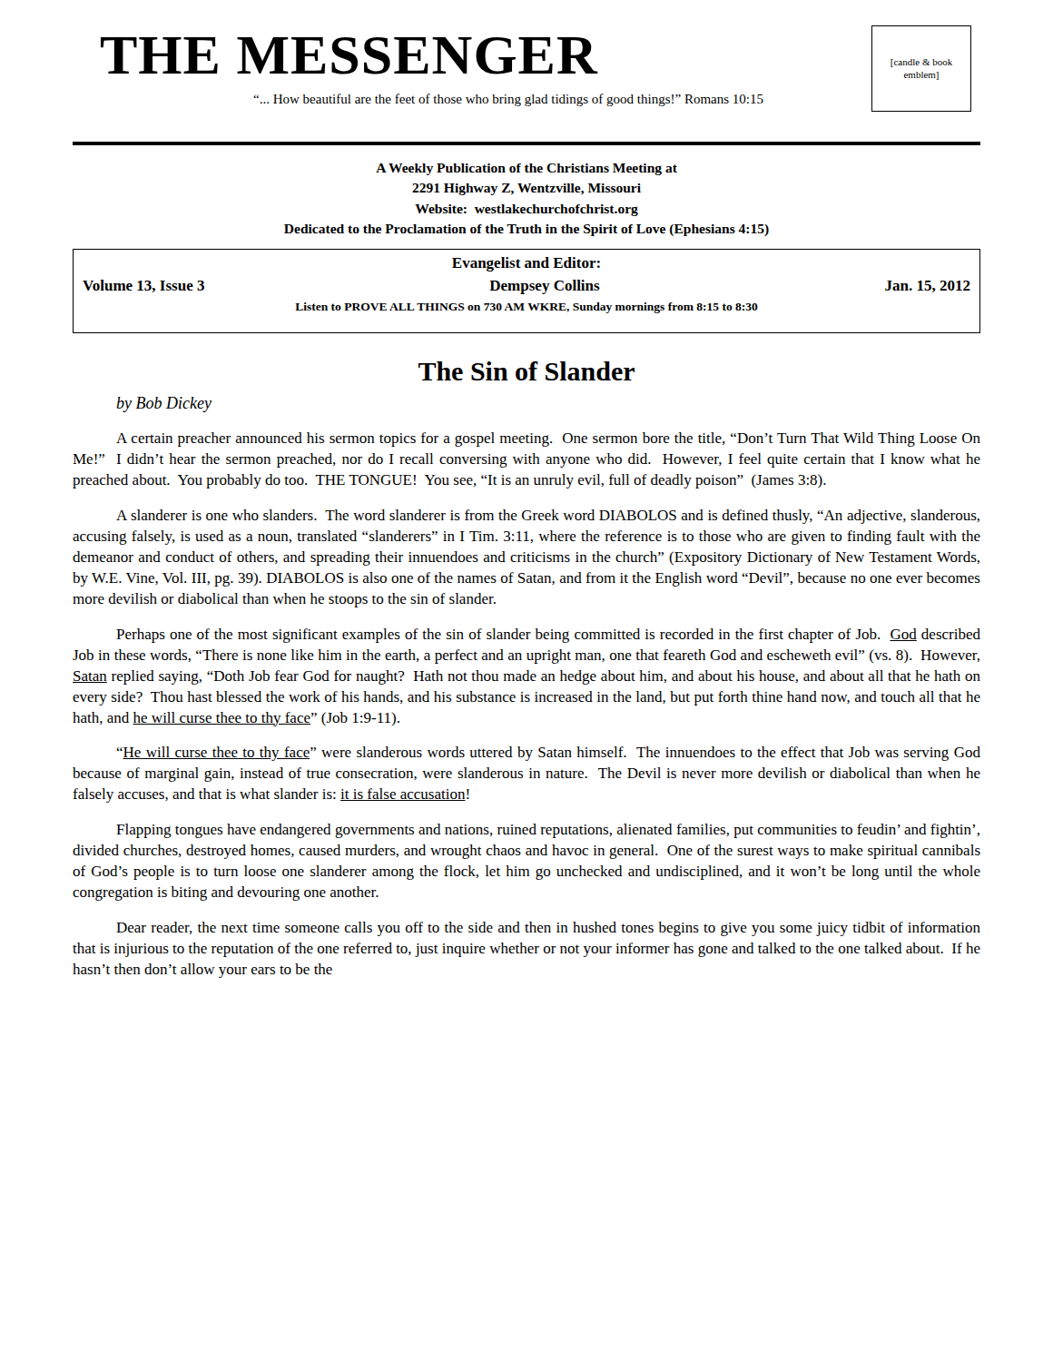[candle & book emblem]
The Messenger
“... How beautiful are the feet of those who bring glad tidings of good things!” Romans 10:15
A Weekly Publication of the Christians Meeting at
2291 Highway Z, Wentzville, Missouri
Website: westlakechurchofchrist.org
Dedicated to the Proclamation of the Truth in the Spirit of Love (Ephesians 4:15)
Evangelist and Editor:
Volume 13, Issue 3 Dempsey Collins Jan. 15, 2012
Listen to PROVE ALL THINGS on 730 AM WKRE, Sunday mornings from 8:15 to 8:30
The Sin of Slander
by Bob Dickey
A certain preacher announced his sermon topics for a gospel meeting. One sermon bore the title, “Don’t Turn That Wild Thing Loose On Me!” I didn’t hear the sermon preached, nor do I recall conversing with anyone who did. However, I feel quite certain that I know what he preached about. You probably do too. THE TONGUE! You see, “It is an unruly evil, full of deadly poison” (James 3:8).
A slanderer is one who slanders. The word slanderer is from the Greek word DIABOLOS and is defined thusly, “An adjective, slanderous, accusing falsely, is used as a noun, translated “slanderers” in I Tim. 3:11, where the reference is to those who are given to finding fault with the demeanor and conduct of others, and spreading their innuendoes and criticisms in the church” (Expository Dictionary of New Testament Words, by W.E. Vine, Vol. III, pg. 39). DIABOLOS is also one of the names of Satan, and from it the English word “Devil”, because no one ever becomes more devilish or diabolical than when he stoops to the sin of slander.
Perhaps one of the most significant examples of the sin of slander being committed is recorded in the first chapter of Job. God described Job in these words, “There is none like him in the earth, a perfect and an upright man, one that feareth God and escheweth evil” (vs. 8). However, Satan replied saying, “Doth Job fear God for naught? Hath not thou made an hedge about him, and about his house, and about all that he hath on every side? Thou hast blessed the work of his hands, and his substance is increased in the land, but put forth thine hand now, and touch all that he hath, and he will curse thee to thy face” (Job 1:9-11).
“He will curse thee to thy face” were slanderous words uttered by Satan himself. The innuendoes to the effect that Job was serving God because of marginal gain, instead of true consecration, were slanderous in nature. The Devil is never more devilish or diabolical than when he falsely accuses, and that is what slander is: it is false accusation!
Flapping tongues have endangered governments and nations, ruined reputations, alienated families, put communities to feudin’ and fightin’, divided churches, destroyed homes, caused murders, and wrought chaos and havoc in general. One of the surest ways to make spiritual cannibals of God’s people is to turn loose one slanderer among the flock, let him go unchecked and undisciplined, and it won’t be long until the whole congregation is biting and devouring one another.
Dear reader, the next time someone calls you off to the side and then in hushed tones begins to give you some juicy tidbit of information that is injurious to the reputation of the one referred to, just inquire whether or not your informer has gone and talked to the one talked about. If he hasn’t then don’t allow your ears to be the